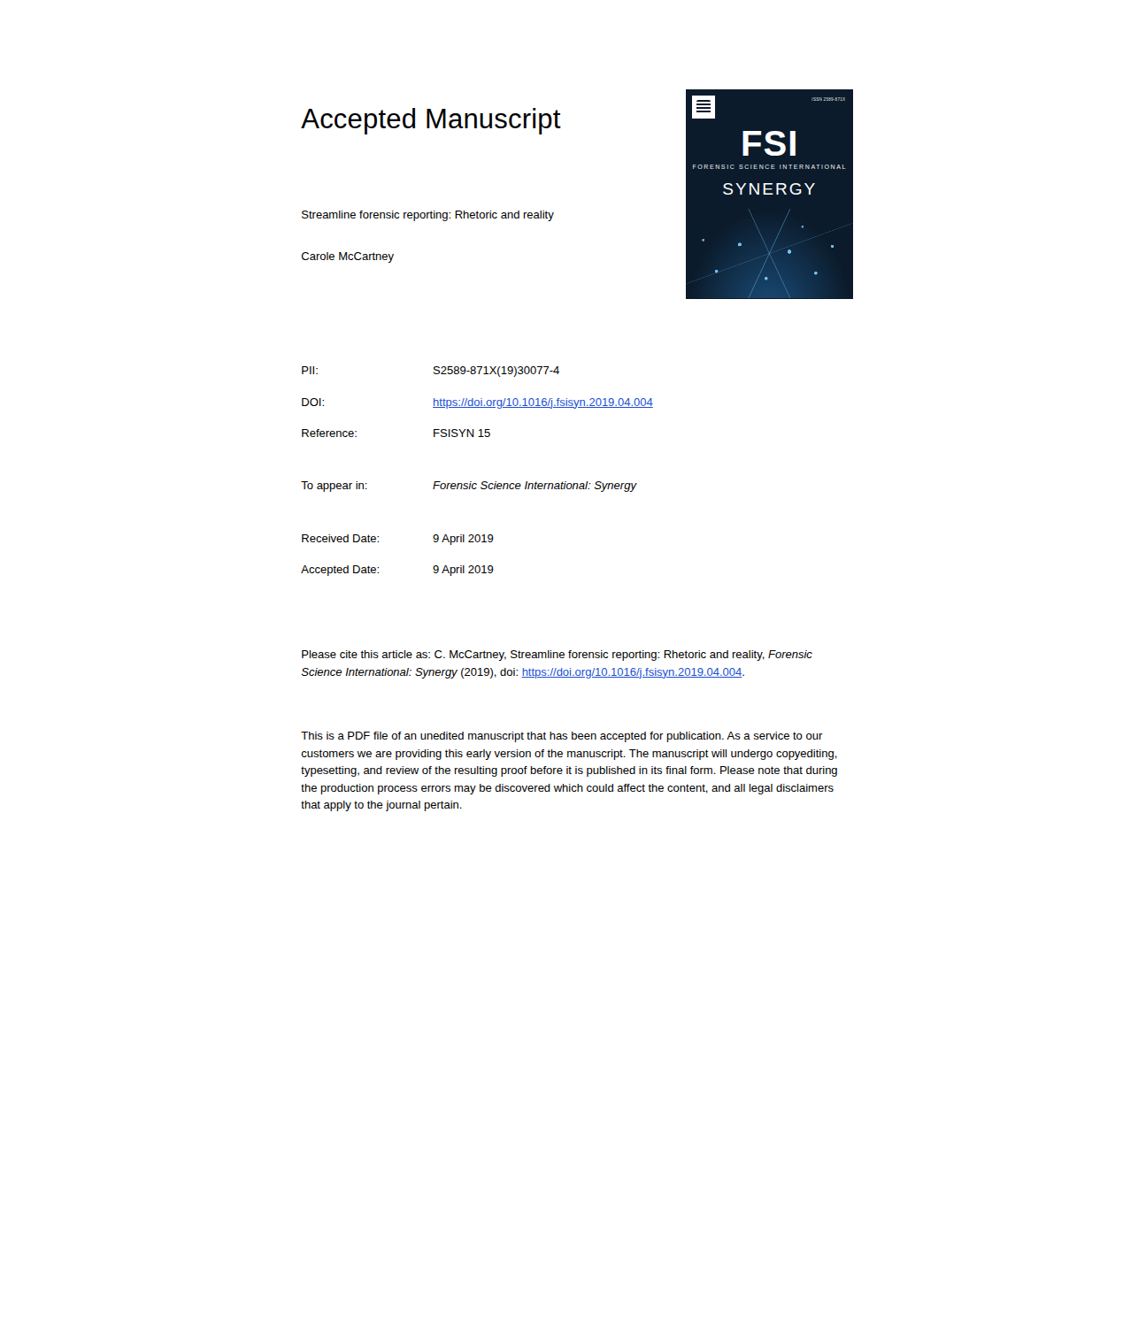Accepted Manuscript
Streamline forensic reporting: Rhetoric and reality
Carole McCartney
ISSN 2589-871X
FSIFORENSIC SCIENCE INTERNATIONAL
SYNERGY
| PII: | S2589-871X(19)30077-4 |
| DOI: | https://doi.org/10.1016/j.fsisyn.2019.04.004 |
| Reference: | FSISYN 15 |
| To appear in: | Forensic Science International: Synergy |
| Received Date: | 9 April 2019 |
| Accepted Date: | 9 April 2019 |
Please cite this article as: C. McCartney, Streamline forensic reporting: Rhetoric and reality, Forensic Science International: Synergy (2019), doi: https://doi.org/10.1016/j.fsisyn.2019.04.004.
This is a PDF file of an unedited manuscript that has been accepted for publication. As a service to our customers we are providing this early version of the manuscript. The manuscript will undergo copyediting, typesetting, and review of the resulting proof before it is published in its final form. Please note that during the production process errors may be discovered which could affect the content, and all legal disclaimers that apply to the journal pertain.